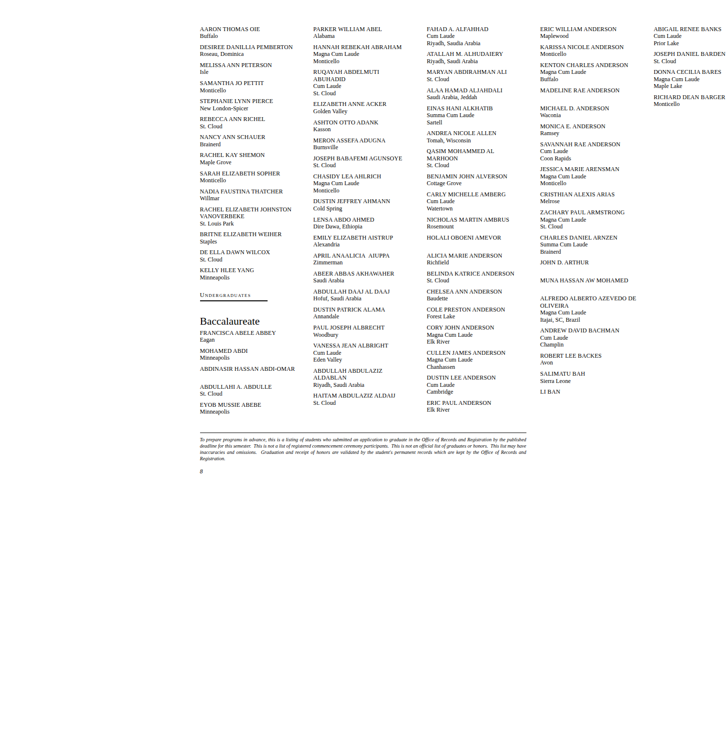Aaron Thomas Oie Buffalo
Desiree Danillia Pemberton Roseau, Dominica
Melissa Ann Peterson Isle
Samantha Jo Pettit Monticello
Stephanie Lynn Pierce New London-Spicer
Rebecca Ann Richel St. Cloud
Nancy Ann Schauer Brainerd
Rachel Kay Shemon Maple Grove
Sarah Elizabeth Sopher Monticello
Nadia Faustina Thatcher Willmar
Rachel Elizabeth Johnston Vanoverbeke St. Louis Park
Britne Elizabeth Weiher Staples
De Ella Dawn Wilcox St. Cloud
Kelly Hlee Yang Minneapolis
Undergraduates
Baccalaureate
Francisca Abele Abbey Eagan
Mohamed Abdi Minneapolis
Abdinasir Hassan Abdi-Omar
Abdullahi A. Abdulle St. Cloud
Eyob Mussie Abebe Minneapolis
Parker William Abel Alabama
Hannah Rebekah Abraham Magna Cum Laude Monticello
Ruqayah Abdelmuti Abuhadid Cum Laude St. Cloud
Elizabeth Anne Acker Golden Valley
Ashton Otto Adank Kasson
Meron Assefa Adugna Burnsville
Joseph Babafemi Agunsoye St. Cloud
Chasidy Lea Ahlrich Magna Cum Laude Monticello
Dustin Jeffrey Ahmann Cold Spring
Lensa Abdo Ahmed Dire Dawa, Ethiopia
Emily Elizabeth Aistrup Alexandria
April Anaalicia Aiuppa Zimmerman
Abeer Abbas Akhawaher Saudi Arabia
Abdullah Daaj Al Daaj Hofuf, Saudi Arabia
Dustin Patrick Alama Annandale
Paul Joseph Albrecht Woodbury
Vanessa Jean Albright Cum Laude Eden Valley
Abdullah Abdulaziz Aldablan Riyadh, Saudi Arabia
Haitam Abdulaziz Aldaij St. Cloud
Fahad A. Alfahhad Cum Laude Riyadh, Saudia Arabia
Atallah M. Alhudaiery Riyadh, Saudi Arabia
Maryan Abdirahman Ali St. Cloud
Alaa Hamad Aljahdali Saudi Arabia, Jeddah
Einas Hani Alkhatib Summa Cum Laude Sartell
Andrea Nicole Allen Tomah, Wisconsin
Qasim Mohammed Al Marhoon St. Cloud
Benjamin John Alverson Cottage Grove
Carly Michelle Amberg Cum Laude Watertown
Nicholas Martin Ambrus Rosemount
Holali Oboeni Amevor
Alicia Marie Anderson Richfield
Belinda Katrice Anderson St. Cloud
Chelsea Ann Anderson Baudette
Cole Preston Anderson Forest Lake
Cory John Anderson Magna Cum Laude Elk River
Cullen James Anderson Magna Cum Laude Chanhassen
Dustin Lee Anderson Cum Laude Cambridge
Eric Paul Anderson Elk River
Eric William Anderson Maplewood
Karissa Nicole Anderson Monticello
Kenton Charles Anderson Magna Cum Laude Buffalo
Madeline Rae Anderson
Michael D. Anderson Waconia
Monica E. Anderson Ramsey
Savannah Rae Anderson Cum Laude Coon Rapids
Jessica Marie Arensman Magna Cum Laude Monticello
Cristhian Alexis Arias Melrose
Zachary Paul Armstrong Magna Cum Laude St. Cloud
Charles Daniel Arnzen Summa Cum Laude Brainerd
John D. Arthur
Muna Hassan Aw Mohamed
Alfredo Alberto Azevedo De Oliveira Magna Cum Laude Itajai, SC, Brazil
Andrew David Bachman Cum Laude Champlin
Robert Lee Backes Avon
Salimatu Bah Sierra Leone
Li Ban
Abigail Renee Banks Cum Laude Prior Lake
Joseph Daniel Barden St. Cloud
Donna Cecilia Bares Magna Cum Laude Maple Lake
Richard Dean Barger Monticello
To prepare programs in advance, this is a listing of students who submitted an application to graduate in the Office of Records and Registration by the published deadline for this semester. This is not a list of registered commencement ceremony participants. This is not an official list of graduates or honors. This list may have inaccuracies and omissions. Graduation and receipt of honors are validated by the student's permanent records which are kept by the Office of Records and Registration.
8